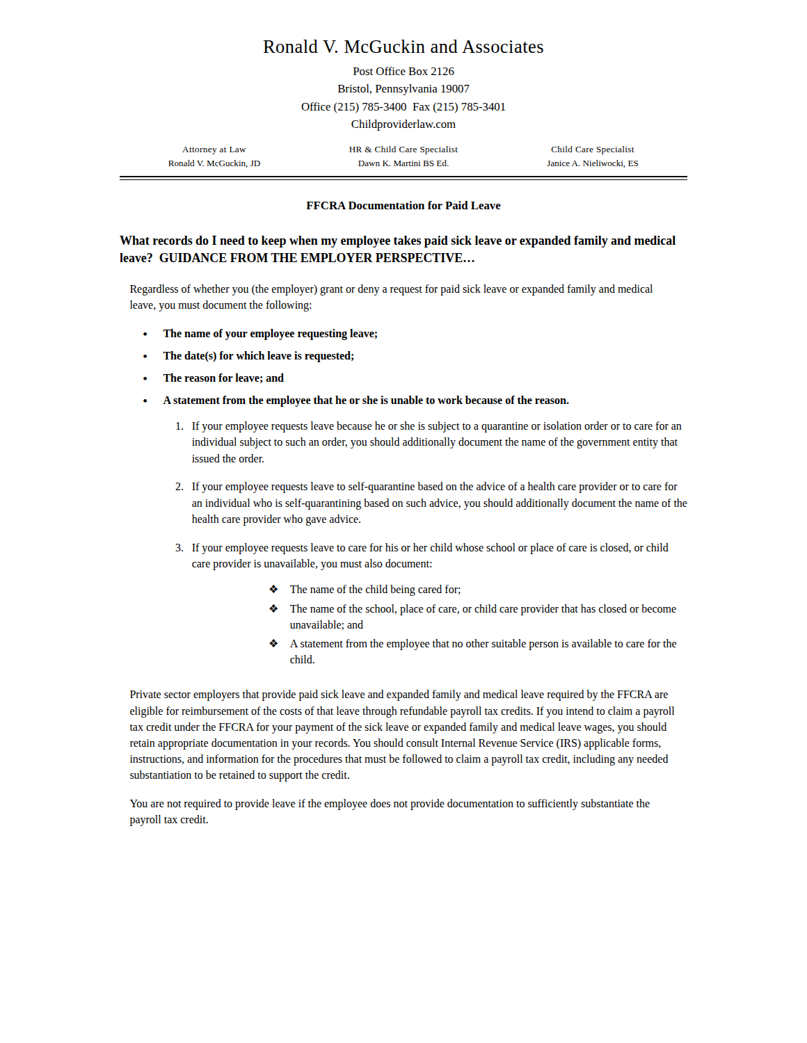Ronald V. McGuckin and Associates
Post Office Box 2126
Bristol, Pennsylvania 19007
Office (215) 785-3400 Fax (215) 785-3401
Childproviderlaw.com
Attorney at Law Ronald V. McGuckin, JD
HR & Child Care Specialist Dawn K. Martini BS Ed.
Child Care Specialist Janice A. Nieliwocki, ES
FFCRA Documentation for Paid Leave
What records do I need to keep when my employee takes paid sick leave or expanded family and medical leave? GUIDANCE FROM THE EMPLOYER PERSPECTIVE…
Regardless of whether you (the employer) grant or deny a request for paid sick leave or expanded family and medical leave, you must document the following:
The name of your employee requesting leave;
The date(s) for which leave is requested;
The reason for leave; and
A statement from the employee that he or she is unable to work because of the reason.
If your employee requests leave because he or she is subject to a quarantine or isolation order or to care for an individual subject to such an order, you should additionally document the name of the government entity that issued the order.
If your employee requests leave to self-quarantine based on the advice of a health care provider or to care for an individual who is self-quarantining based on such advice, you should additionally document the name of the health care provider who gave advice.
If your employee requests leave to care for his or her child whose school or place of care is closed, or child care provider is unavailable, you must also document:
The name of the child being cared for;
The name of the school, place of care, or child care provider that has closed or become unavailable; and
A statement from the employee that no other suitable person is available to care for the child.
Private sector employers that provide paid sick leave and expanded family and medical leave required by the FFCRA are eligible for reimbursement of the costs of that leave through refundable payroll tax credits. If you intend to claim a payroll tax credit under the FFCRA for your payment of the sick leave or expanded family and medical leave wages, you should retain appropriate documentation in your records. You should consult Internal Revenue Service (IRS) applicable forms, instructions, and information for the procedures that must be followed to claim a payroll tax credit, including any needed substantiation to be retained to support the credit.
You are not required to provide leave if the employee does not provide documentation to sufficiently substantiate the payroll tax credit.